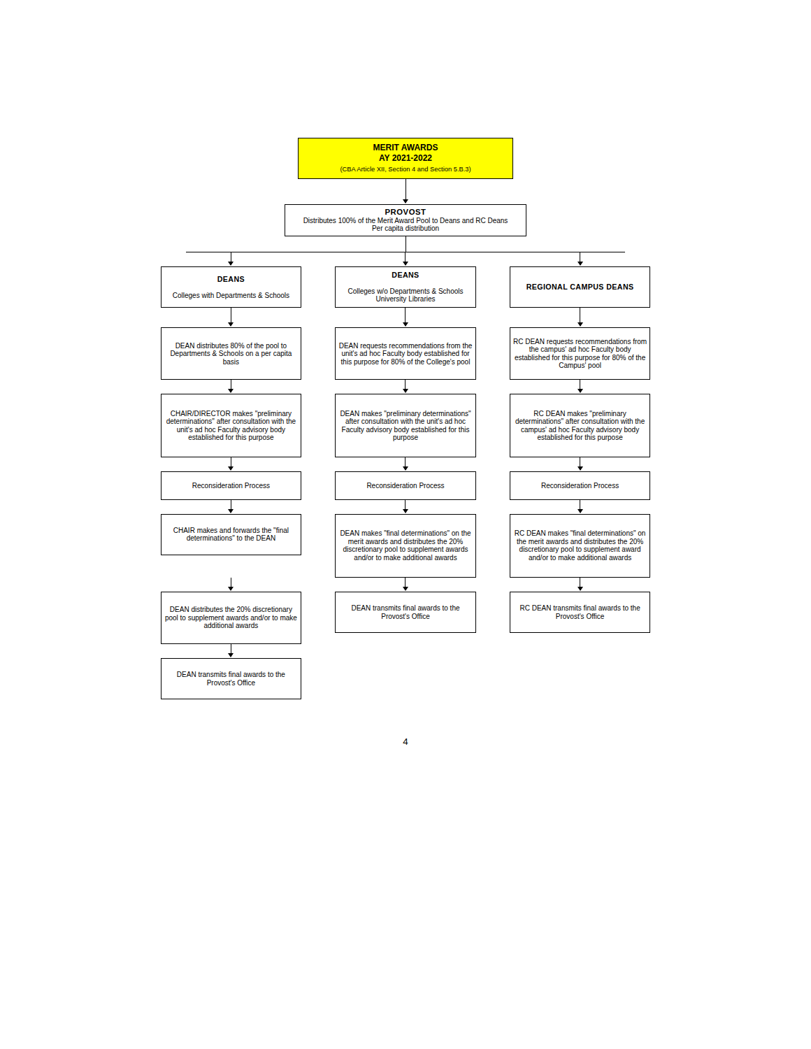MERIT AWARDS
AY 2021-2022
(CBA Article XII, Section 4 and Section 5.B.3)
PROVOST
Distributes 100% of the Merit Award Pool to Deans and RC Deans
Per capita distribution
DEANS
Colleges with Departments & Schools
DEANS
Colleges w/o Departments & Schools
University Libraries
REGIONAL CAMPUS DEANS
DEAN distributes 80% of the pool to Departments & Schools on a per capita basis
DEAN requests recommendations from the unit's ad hoc Faculty body established for this purpose for 80% of the College's pool
RC DEAN requests recommendations from the campus' ad hoc Faculty body established for this purpose for 80% of the Campus' pool
CHAIR/DIRECTOR makes "preliminary determinations" after consultation with the unit's ad hoc Faculty advisory body established for this purpose
DEAN makes "preliminary determinations" after consultation with the unit's ad hoc Faculty advisory body established for this purpose
RC DEAN makes "preliminary determinations" after consultation with the campus' ad hoc Faculty advisory body established for this purpose
Reconsideration Process
Reconsideration Process
Reconsideration Process
CHAIR makes and forwards the "final determinations" to the DEAN
DEAN makes "final determinations" on the merit awards and distributes the 20% discretionary pool to supplement awards and/or to make additional awards
RC DEAN makes "final determinations" on the merit awards and distributes the 20% discretionary pool to supplement award and/or to make additional awards
DEAN distributes the 20% discretionary pool to supplement awards and/or to make additional awards
DEAN transmits final awards to the Provost's Office
RC DEAN transmits final awards to the Provost's Office
DEAN transmits final awards to the Provost's Office
4